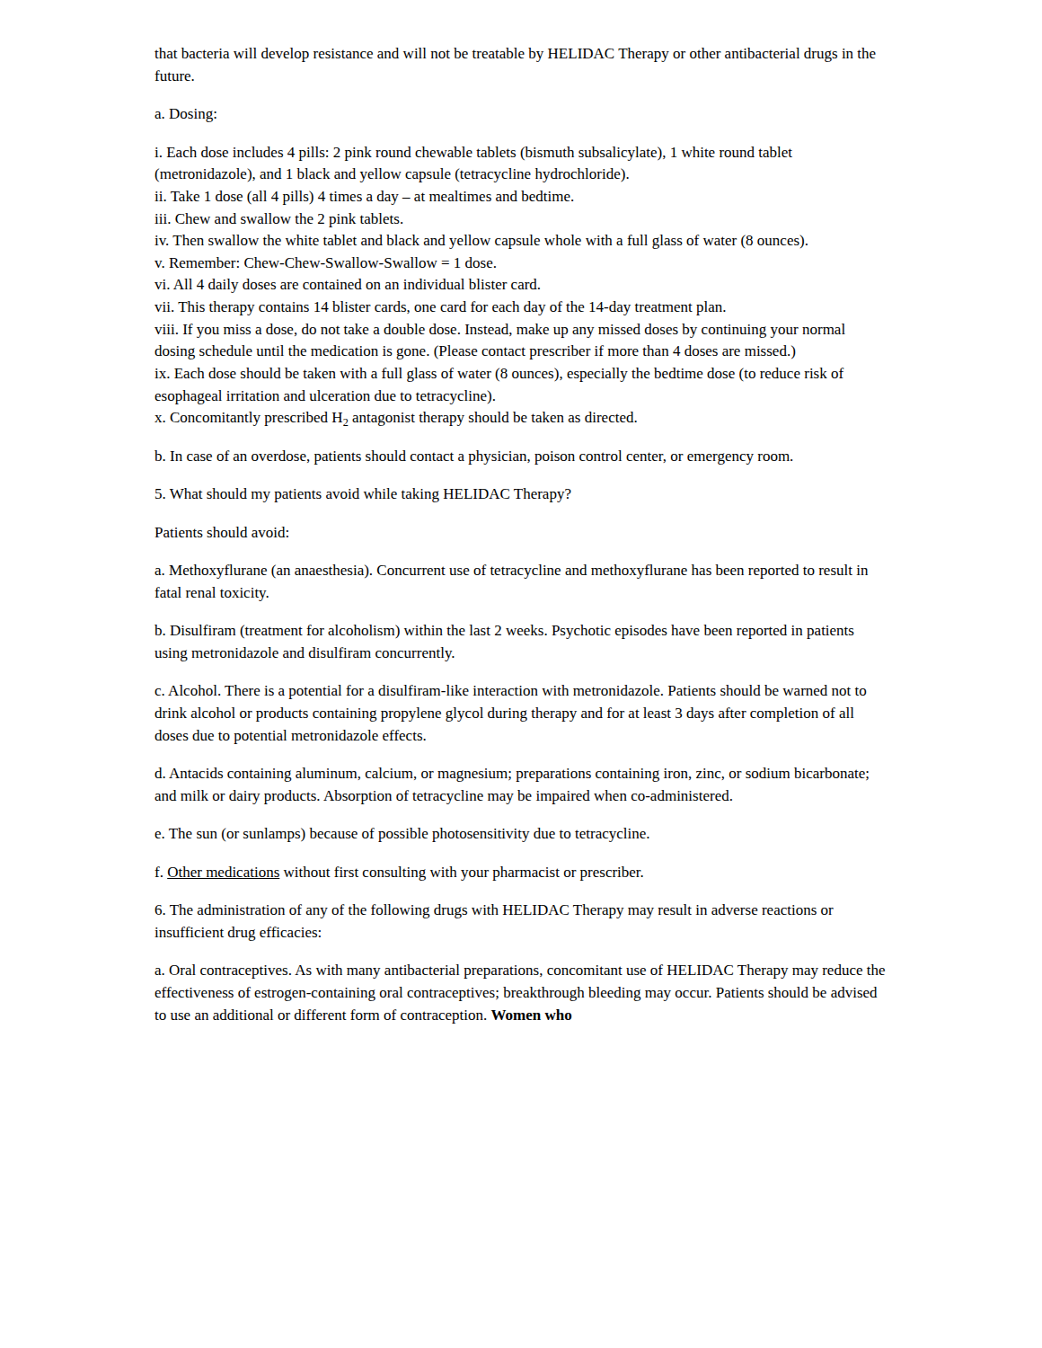that bacteria will develop resistance and will not be treatable by HELIDAC Therapy or other antibacterial drugs in the future.
a. Dosing:
i. Each dose includes 4 pills: 2 pink round chewable tablets (bismuth subsalicylate), 1 white round tablet (metronidazole), and 1 black and yellow capsule (tetracycline hydrochloride).
ii. Take 1 dose (all 4 pills) 4 times a day – at mealtimes and bedtime.
iii. Chew and swallow the 2 pink tablets.
iv. Then swallow the white tablet and black and yellow capsule whole with a full glass of water (8 ounces).
v. Remember: Chew-Chew-Swallow-Swallow = 1 dose.
vi. All 4 daily doses are contained on an individual blister card.
vii. This therapy contains 14 blister cards, one card for each day of the 14-day treatment plan.
viii. If you miss a dose, do not take a double dose. Instead, make up any missed doses by continuing your normal dosing schedule until the medication is gone. (Please contact prescriber if more than 4 doses are missed.)
ix. Each dose should be taken with a full glass of water (8 ounces), especially the bedtime dose (to reduce risk of esophageal irritation and ulceration due to tetracycline).
x. Concomitantly prescribed H2 antagonist therapy should be taken as directed.
b. In case of an overdose, patients should contact a physician, poison control center, or emergency room.
5. What should my patients avoid while taking HELIDAC Therapy?
Patients should avoid:
a. Methoxyflurane (an anaesthesia). Concurrent use of tetracycline and methoxyflurane has been reported to result in fatal renal toxicity.
b. Disulfiram (treatment for alcoholism) within the last 2 weeks. Psychotic episodes have been reported in patients using metronidazole and disulfiram concurrently.
c. Alcohol. There is a potential for a disulfiram-like interaction with metronidazole. Patients should be warned not to drink alcohol or products containing propylene glycol during therapy and for at least 3 days after completion of all doses due to potential metronidazole effects.
d. Antacids containing aluminum, calcium, or magnesium; preparations containing iron, zinc, or sodium bicarbonate; and milk or dairy products. Absorption of tetracycline may be impaired when co-administered.
e. The sun (or sunlamps) because of possible photosensitivity due to tetracycline.
f. Other medications without first consulting with your pharmacist or prescriber.
6. The administration of any of the following drugs with HELIDAC Therapy may result in adverse reactions or insufficient drug efficacies:
a. Oral contraceptives. As with many antibacterial preparations, concomitant use of HELIDAC Therapy may reduce the effectiveness of estrogen-containing oral contraceptives; breakthrough bleeding may occur. Patients should be advised to use an additional or different form of contraception. Women who